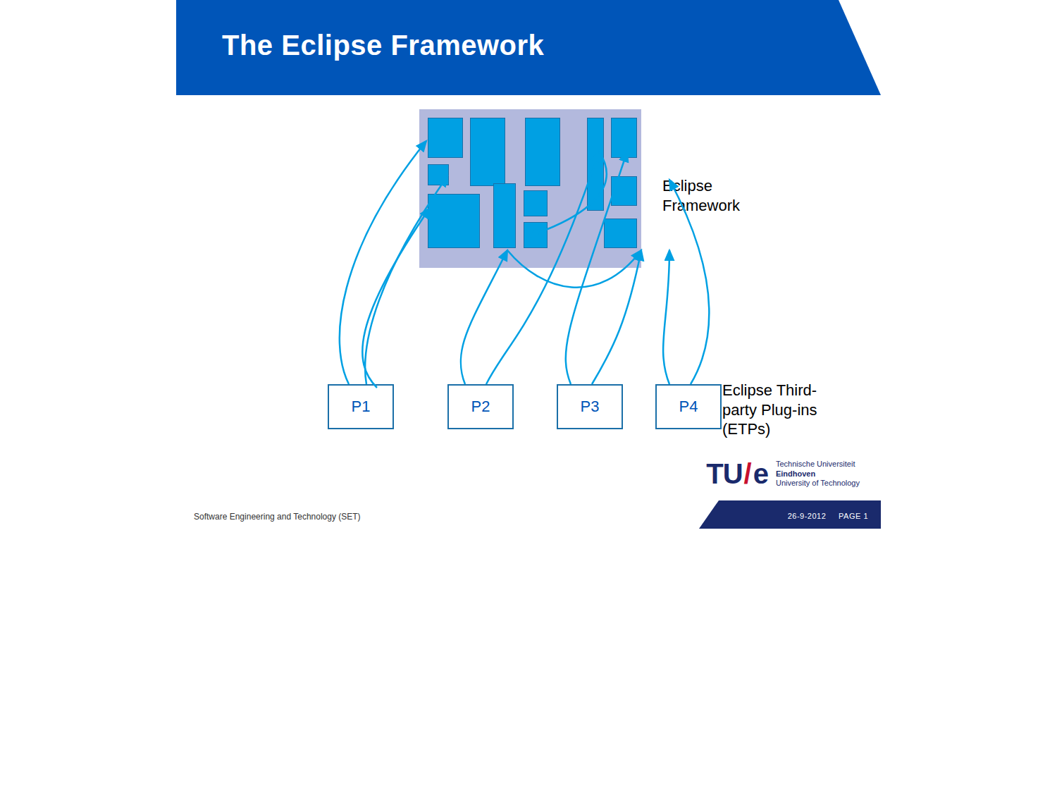The Eclipse Framework
Eclipse
Framework
P1
P2
P3
P4
Eclipse Third-
party Plug-ins
(ETPs)
TU/e
Technische Universiteit
Eindhoven
University of Technology
Software Engineering and Technology (SET)
26-9-2012 PAGE 1